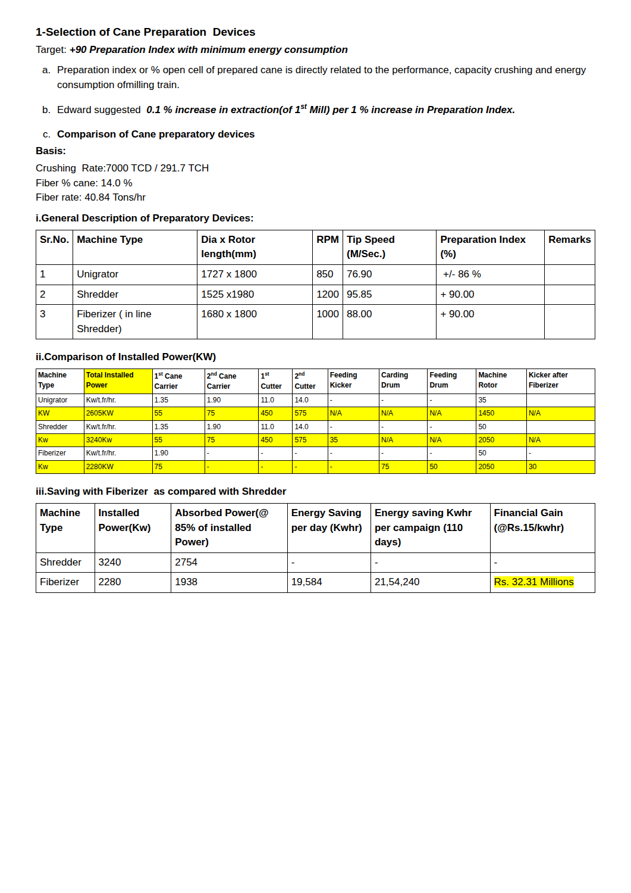1-Selection of Cane Preparation Devices
Target: +90 Preparation Index with minimum energy consumption
Preparation index or % open cell of prepared cane is directly related to the performance, capacity crushing and energy consumption ofmilling train.
Edward suggested 0.1 % increase in extraction(of 1st Mill) per 1 % increase in Preparation Index.
Comparison of Cane preparatory devices
Basis:
Crushing Rate:7000 TCD / 291.7 TCH
Fiber % cane: 14.0 %
Fiber rate: 40.84 Tons/hr
i.General Description of Preparatory Devices:
| Sr.No. | Machine Type | Dia x Rotor length(mm) | RPM | Tip Speed (M/Sec.) | Preparation Index (%) | Remarks |
| --- | --- | --- | --- | --- | --- | --- |
| 1 | Unigrator | 1727 x 1800 | 850 | 76.90 | +/- 86 % | |
| 2 | Shredder | 1525 x1980 | 1200 | 95.85 | + 90.00 | |
| 3 | Fiberizer ( in line Shredder) | 1680 x 1800 | 1000 | 88.00 | + 90.00 | |
ii.Comparison of Installed Power(KW)
| Machine Type | Total Installed Power | 1 st Cane Carrier | 2 nd Cane Carrier | 1 st Cutter | 2 nd Cutter | Feeding Kicker | Carding Drum | Feeding Drum | Machine Rotor | Kicker after Fiberizer |
| --- | --- | --- | --- | --- | --- | --- | --- | --- | --- | --- |
| Unigrator | Kw/t.fr/hr. | 1.35 | 1.90 | 11.0 | 14.0 | - | - | - | 35 | |
| KW | 2605KW | 55 | 75 | 450 | 575 | N/A | N/A | N/A | 1450 | N/A |
| Shredder | Kw/t.fr/hr. | 1.35 | 1.90 | 11.0 | 14.0 | - | - | - | 50 | |
| Kw | 3240Kw | 55 | 75 | 450 | 575 | 35 | N/A | N/A | 2050 | N/A |
| Fiberizer | Kw/t.fr/hr. | 1.90 | - | - | - | - | - | - | 50 | - |
| Kw | 2280KW | 75 | - | - | - | - | 75 | 50 | 2050 | 30 |
iii.Saving with Fiberizer as compared with Shredder
| Machine Type | Installed Power(Kw) | Absorbed Power(@ 85% of installed Power) | Energy Saving per day (Kwhr) | Energy saving Kwhr per campaign (110 days) | Financial Gain (@Rs.15/kwhr) |
| --- | --- | --- | --- | --- | --- |
| Shredder | 3240 | 2754 | - | - | - |
| Fiberizer | 2280 | 1938 | 19,584 | 21,54,240 | Rs. 32.31 Millions |